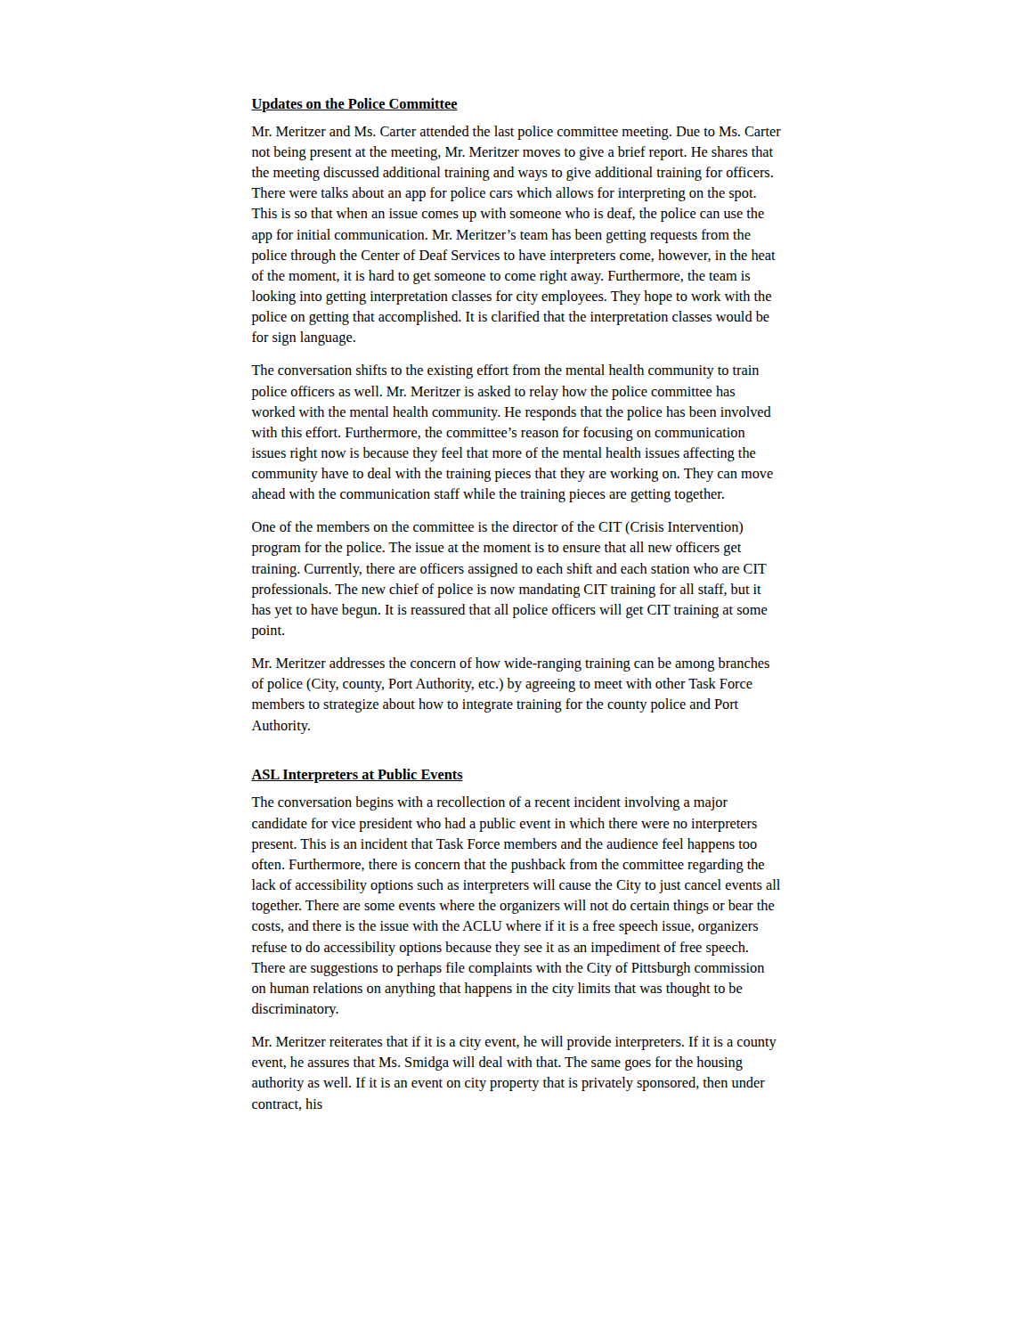Updates on the Police Committee
Mr. Meritzer and Ms. Carter attended the last police committee meeting. Due to Ms. Carter not being present at the meeting, Mr. Meritzer moves to give a brief report. He shares that the meeting discussed additional training and ways to give additional training for officers. There were talks about an app for police cars which allows for interpreting on the spot. This is so that when an issue comes up with someone who is deaf, the police can use the app for initial communication. Mr. Meritzer’s team has been getting requests from the police through the Center of Deaf Services to have interpreters come, however, in the heat of the moment, it is hard to get someone to come right away. Furthermore, the team is looking into getting interpretation classes for city employees. They hope to work with the police on getting that accomplished. It is clarified that the interpretation classes would be for sign language.
The conversation shifts to the existing effort from the mental health community to train police officers as well. Mr. Meritzer is asked to relay how the police committee has worked with the mental health community. He responds that the police has been involved with this effort. Furthermore, the committee’s reason for focusing on communication issues right now is because they feel that more of the mental health issues affecting the community have to deal with the training pieces that they are working on. They can move ahead with the communication staff while the training pieces are getting together.
One of the members on the committee is the director of the CIT (Crisis Intervention) program for the police. The issue at the moment is to ensure that all new officers get training. Currently, there are officers assigned to each shift and each station who are CIT professionals. The new chief of police is now mandating CIT training for all staff, but it has yet to have begun. It is reassured that all police officers will get CIT training at some point.
Mr. Meritzer addresses the concern of how wide-ranging training can be among branches of police (City, county, Port Authority, etc.) by agreeing to meet with other Task Force members to strategize about how to integrate training for the county police and Port Authority.
ASL Interpreters at Public Events
The conversation begins with a recollection of a recent incident involving a major candidate for vice president who had a public event in which there were no interpreters present. This is an incident that Task Force members and the audience feel happens too often. Furthermore, there is concern that the pushback from the committee regarding the lack of accessibility options such as interpreters will cause the City to just cancel events all together. There are some events where the organizers will not do certain things or bear the costs, and there is the issue with the ACLU where if it is a free speech issue, organizers refuse to do accessibility options because they see it as an impediment of free speech. There are suggestions to perhaps file complaints with the City of Pittsburgh commission on human relations on anything that happens in the city limits that was thought to be discriminatory.
Mr. Meritzer reiterates that if it is a city event, he will provide interpreters. If it is a county event, he assures that Ms. Smidga will deal with that. The same goes for the housing authority as well. If it is an event on city property that is privately sponsored, then under contract, his